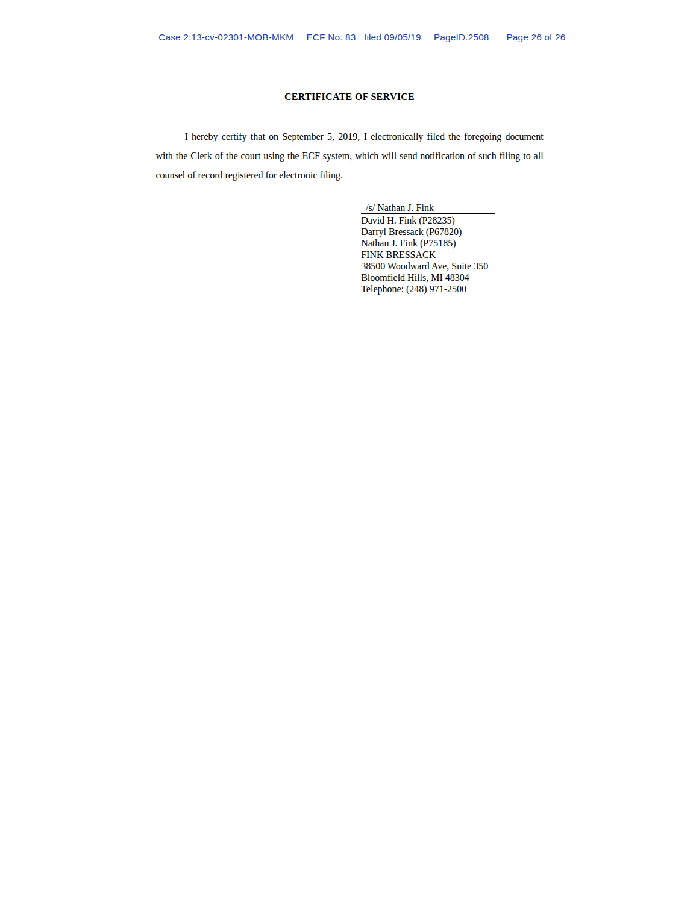Case 2:13-cv-02301-MOB-MKM ECF No. 83 filed 09/05/19 PageID.2508 Page 26 of 26
CERTIFICATE OF SERVICE
I hereby certify that on September 5, 2019, I electronically filed the foregoing document with the Clerk of the court using the ECF system, which will send notification of such filing to all counsel of record registered for electronic filing.
/s/ Nathan J. Fink
David H. Fink (P28235)
Darryl Bressack (P67820)
Nathan J. Fink (P75185)
FINK BRESSACK
38500 Woodward Ave, Suite 350
Bloomfield Hills, MI 48304
Telephone: (248) 971-2500